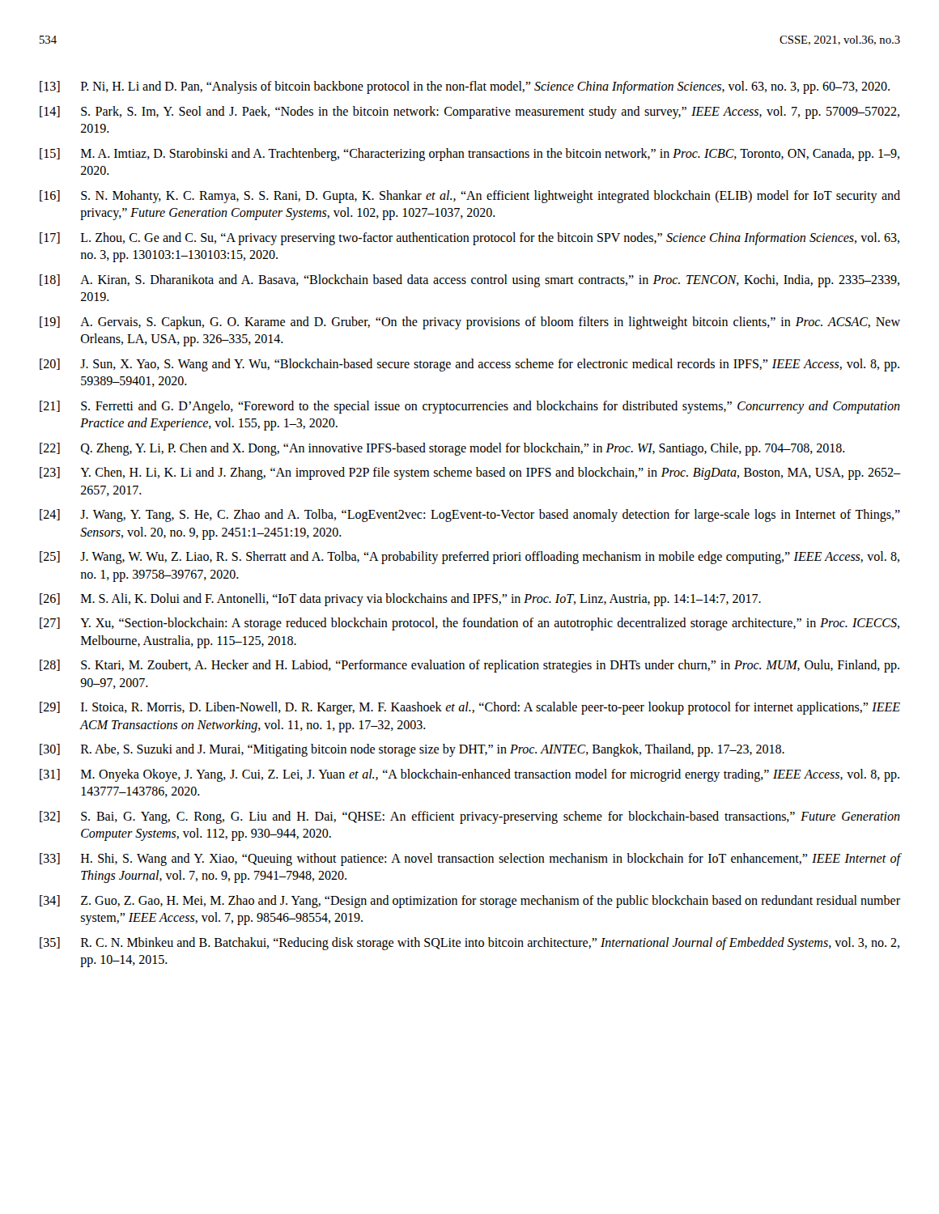534 CSSE, 2021, vol.36, no.3
[13] P. Ni, H. Li and D. Pan, “Analysis of bitcoin backbone protocol in the non-flat model,” Science China Information Sciences, vol. 63, no. 3, pp. 60–73, 2020.
[14] S. Park, S. Im, Y. Seol and J. Paek, “Nodes in the bitcoin network: Comparative measurement study and survey,” IEEE Access, vol. 7, pp. 57009–57022, 2019.
[15] M. A. Imtiaz, D. Starobinski and A. Trachtenberg, “Characterizing orphan transactions in the bitcoin network,” in Proc. ICBC, Toronto, ON, Canada, pp. 1–9, 2020.
[16] S. N. Mohanty, K. C. Ramya, S. S. Rani, D. Gupta, K. Shankar et al., “An efficient lightweight integrated blockchain (ELIB) model for IoT security and privacy,” Future Generation Computer Systems, vol. 102, pp. 1027–1037, 2020.
[17] L. Zhou, C. Ge and C. Su, “A privacy preserving two-factor authentication protocol for the bitcoin SPV nodes,” Science China Information Sciences, vol. 63, no. 3, pp. 130103:1–130103:15, 2020.
[18] A. Kiran, S. Dharanikota and A. Basava, “Blockchain based data access control using smart contracts,” in Proc. TENCON, Kochi, India, pp. 2335–2339, 2019.
[19] A. Gervais, S. Capkun, G. O. Karame and D. Gruber, “On the privacy provisions of bloom filters in lightweight bitcoin clients,” in Proc. ACSAC, New Orleans, LA, USA, pp. 326–335, 2014.
[20] J. Sun, X. Yao, S. Wang and Y. Wu, “Blockchain-based secure storage and access scheme for electronic medical records in IPFS,” IEEE Access, vol. 8, pp. 59389–59401, 2020.
[21] S. Ferretti and G. D’Angelo, “Foreword to the special issue on cryptocurrencies and blockchains for distributed systems,” Concurrency and Computation Practice and Experience, vol. 155, pp. 1–3, 2020.
[22] Q. Zheng, Y. Li, P. Chen and X. Dong, “An innovative IPFS-based storage model for blockchain,” in Proc. WI, Santiago, Chile, pp. 704–708, 2018.
[23] Y. Chen, H. Li, K. Li and J. Zhang, “An improved P2P file system scheme based on IPFS and blockchain,” in Proc. BigData, Boston, MA, USA, pp. 2652–2657, 2017.
[24] J. Wang, Y. Tang, S. He, C. Zhao and A. Tolba, “LogEvent2vec: LogEvent-to-Vector based anomaly detection for large-scale logs in Internet of Things,” Sensors, vol. 20, no. 9, pp. 2451:1–2451:19, 2020.
[25] J. Wang, W. Wu, Z. Liao, R. S. Sherratt and A. Tolba, “A probability preferred priori offloading mechanism in mobile edge computing,” IEEE Access, vol. 8, no. 1, pp. 39758–39767, 2020.
[26] M. S. Ali, K. Dolui and F. Antonelli, “IoT data privacy via blockchains and IPFS,” in Proc. IoT, Linz, Austria, pp. 14:1–14:7, 2017.
[27] Y. Xu, “Section-blockchain: A storage reduced blockchain protocol, the foundation of an autotrophic decentralized storage architecture,” in Proc. ICECCS, Melbourne, Australia, pp. 115–125, 2018.
[28] S. Ktari, M. Zoubert, A. Hecker and H. Labiod, “Performance evaluation of replication strategies in DHTs under churn,” in Proc. MUM, Oulu, Finland, pp. 90–97, 2007.
[29] I. Stoica, R. Morris, D. Liben-Nowell, D. R. Karger, M. F. Kaashoek et al., “Chord: A scalable peer-to-peer lookup protocol for internet applications,” IEEE ACM Transactions on Networking, vol. 11, no. 1, pp. 17–32, 2003.
[30] R. Abe, S. Suzuki and J. Murai, “Mitigating bitcoin node storage size by DHT,” in Proc. AINTEC, Bangkok, Thailand, pp. 17–23, 2018.
[31] M. Onyeka Okoye, J. Yang, J. Cui, Z. Lei, J. Yuan et al., “A blockchain-enhanced transaction model for microgrid energy trading,” IEEE Access, vol. 8, pp. 143777–143786, 2020.
[32] S. Bai, G. Yang, C. Rong, G. Liu and H. Dai, “QHSE: An efficient privacy-preserving scheme for blockchain-based transactions,” Future Generation Computer Systems, vol. 112, pp. 930–944, 2020.
[33] H. Shi, S. Wang and Y. Xiao, “Queuing without patience: A novel transaction selection mechanism in blockchain for IoT enhancement,” IEEE Internet of Things Journal, vol. 7, no. 9, pp. 7941–7948, 2020.
[34] Z. Guo, Z. Gao, H. Mei, M. Zhao and J. Yang, “Design and optimization for storage mechanism of the public blockchain based on redundant residual number system,” IEEE Access, vol. 7, pp. 98546–98554, 2019.
[35] R. C. N. Mbinkeu and B. Batchakui, “Reducing disk storage with SQLite into bitcoin architecture,” International Journal of Embedded Systems, vol. 3, no. 2, pp. 10–14, 2015.